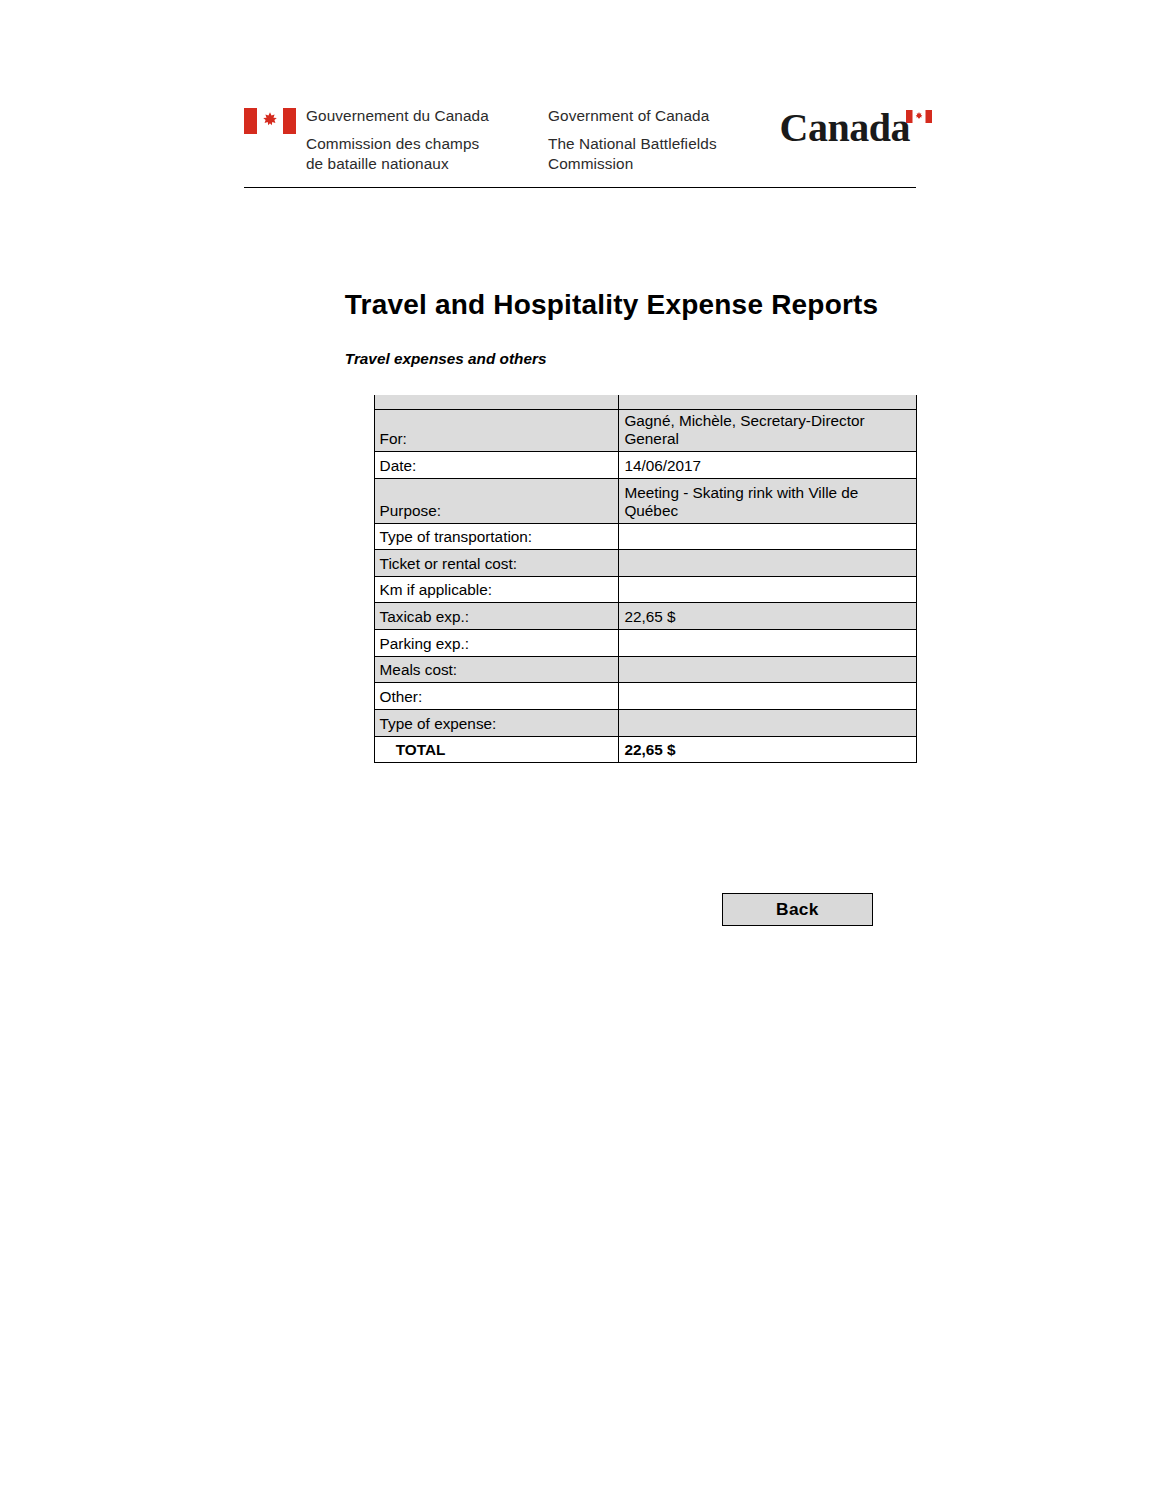Gouvernement du Canada
Government of Canada
Commission des champs
de bataille nationaux
The National Battlefields
Commission
Canada
Travel and Hospitality Expense Reports
Travel expenses and others
| For: | Gagné, Michèle, Secretary-Director General |
| Date: | 14/06/2017 |
| Purpose: | Meeting - Skating rink with Ville de Québec |
| Type of transportation: | |
| Ticket or rental cost: | |
| Km if applicable: | |
| Taxicab exp.: | 22,65 $ |
| Parking exp.: | |
| Meals cost: | |
| Other: | |
| Type of expense: | |
| TOTAL | 22,65 $ |
Back